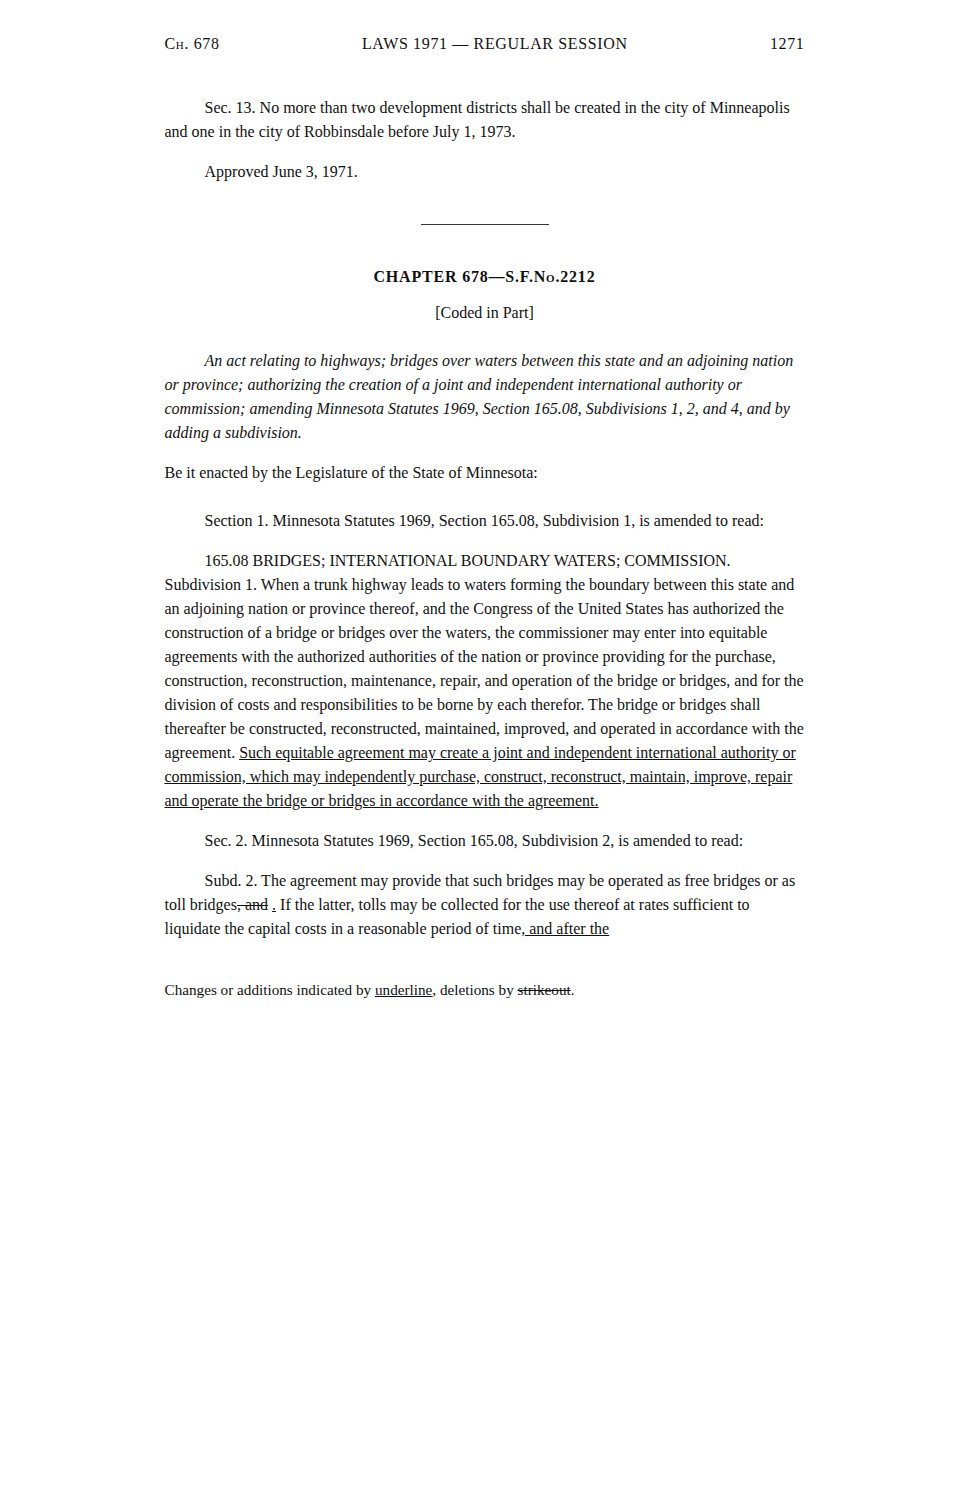Ch. 678 LAWS 1971 — REGULAR SESSION 1271
Sec. 13. No more than two development districts shall be created in the city of Minneapolis and one in the city of Robbinsdale before July 1, 1973.
Approved June 3, 1971.
CHAPTER 678—S.F.No.2212
[Coded in Part]
An act relating to highways; bridges over waters between this state and an adjoining nation or province; authorizing the creation of a joint and independent international authority or commission; amending Minnesota Statutes 1969, Section 165.08, Subdivisions 1, 2, and 4, and by adding a subdivision.
Be it enacted by the Legislature of the State of Minnesota:
Section 1. Minnesota Statutes 1969, Section 165.08, Subdivision 1, is amended to read:
165.08 BRIDGES; INTERNATIONAL BOUNDARY WATERS; COMMISSION. Subdivision 1. When a trunk highway leads to waters forming the boundary between this state and an adjoining nation or province thereof, and the Congress of the United States has authorized the construction of a bridge or bridges over the waters, the commissioner may enter into equitable agreements with the authorized authorities of the nation or province providing for the purchase, construction, reconstruction, maintenance, repair, and operation of the bridge or bridges, and for the division of costs and responsibilities to be borne by each therefor. The bridge or bridges shall thereafter be constructed, reconstructed, maintained, improved, and operated in accordance with the agreement. Such equitable agreement may create a joint and independent international authority or commission, which may independently purchase, construct, reconstruct, maintain, improve, repair and operate the bridge or bridges in accordance with the agreement.
Sec. 2. Minnesota Statutes 1969, Section 165.08, Subdivision 2, is amended to read:
Subd. 2. The agreement may provide that such bridges may be operated as free bridges or as toll bridges, and . If the latter, tolls may be collected for the use thereof at rates sufficient to liquidate the capital costs in a reasonable period of time, and after the
Changes or additions indicated by underline, deletions by strikeout.